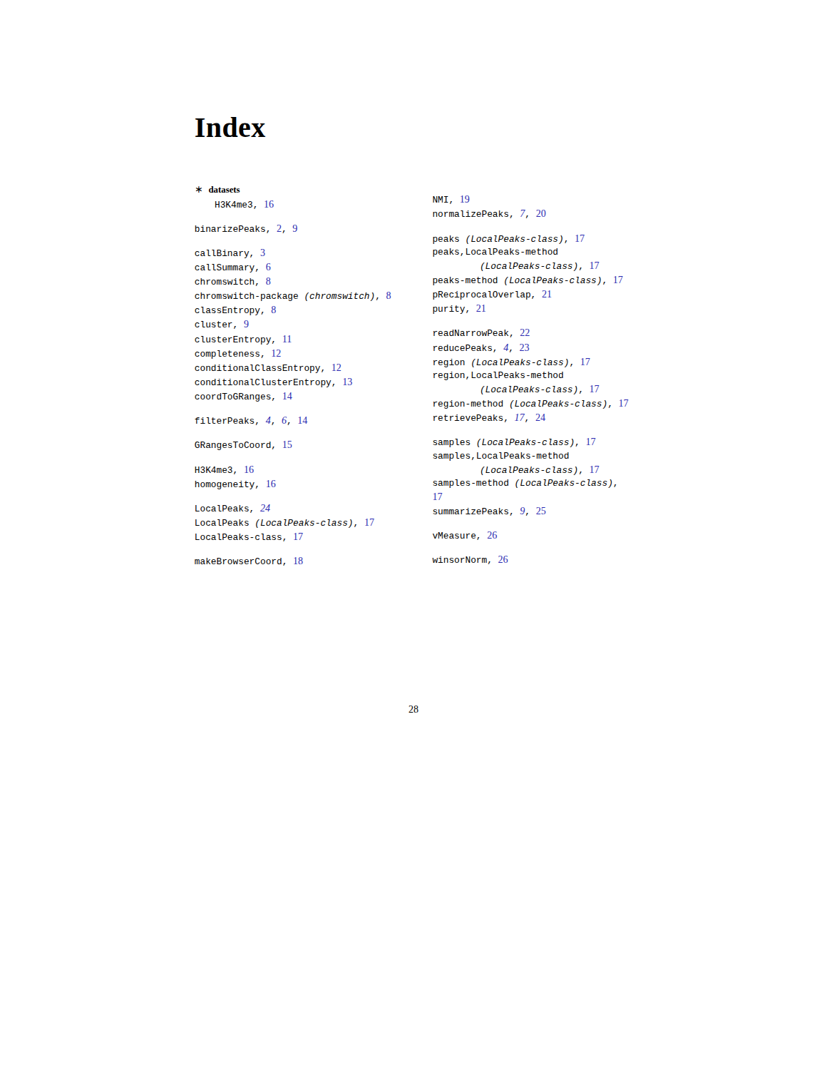Index
∗ datasets
H3K4me3, 16
binarizePeaks, 2, 9
callBinary, 3
callSummary, 6
chromswitch, 8
chromswitch-package (chromswitch), 8
classEntropy, 8
cluster, 9
clusterEntropy, 11
completeness, 12
conditionalClassEntropy, 12
conditionalClusterEntropy, 13
coordToGRanges, 14
filterPeaks, 4, 6, 14
GRangesToCoord, 15
H3K4me3, 16
homogeneity, 16
LocalPeaks, 24
LocalPeaks (LocalPeaks-class), 17
LocalPeaks-class, 17
makeBrowserCoord, 18
NMI, 19
normalizePeaks, 7, 20
peaks (LocalPeaks-class), 17
peaks,LocalPeaks-method
(LocalPeaks-class), 17
peaks-method (LocalPeaks-class), 17
pReciprocalOverlap, 21
purity, 21
readNarrowPeak, 22
reducePeaks, 4, 23
region (LocalPeaks-class), 17
region,LocalPeaks-method
(LocalPeaks-class), 17
region-method (LocalPeaks-class), 17
retrievePeaks, 17, 24
samples (LocalPeaks-class), 17
samples,LocalPeaks-method
(LocalPeaks-class), 17
samples-method (LocalPeaks-class), 17
summarizePeaks, 9, 25
vMeasure, 26
winsorNorm, 26
28